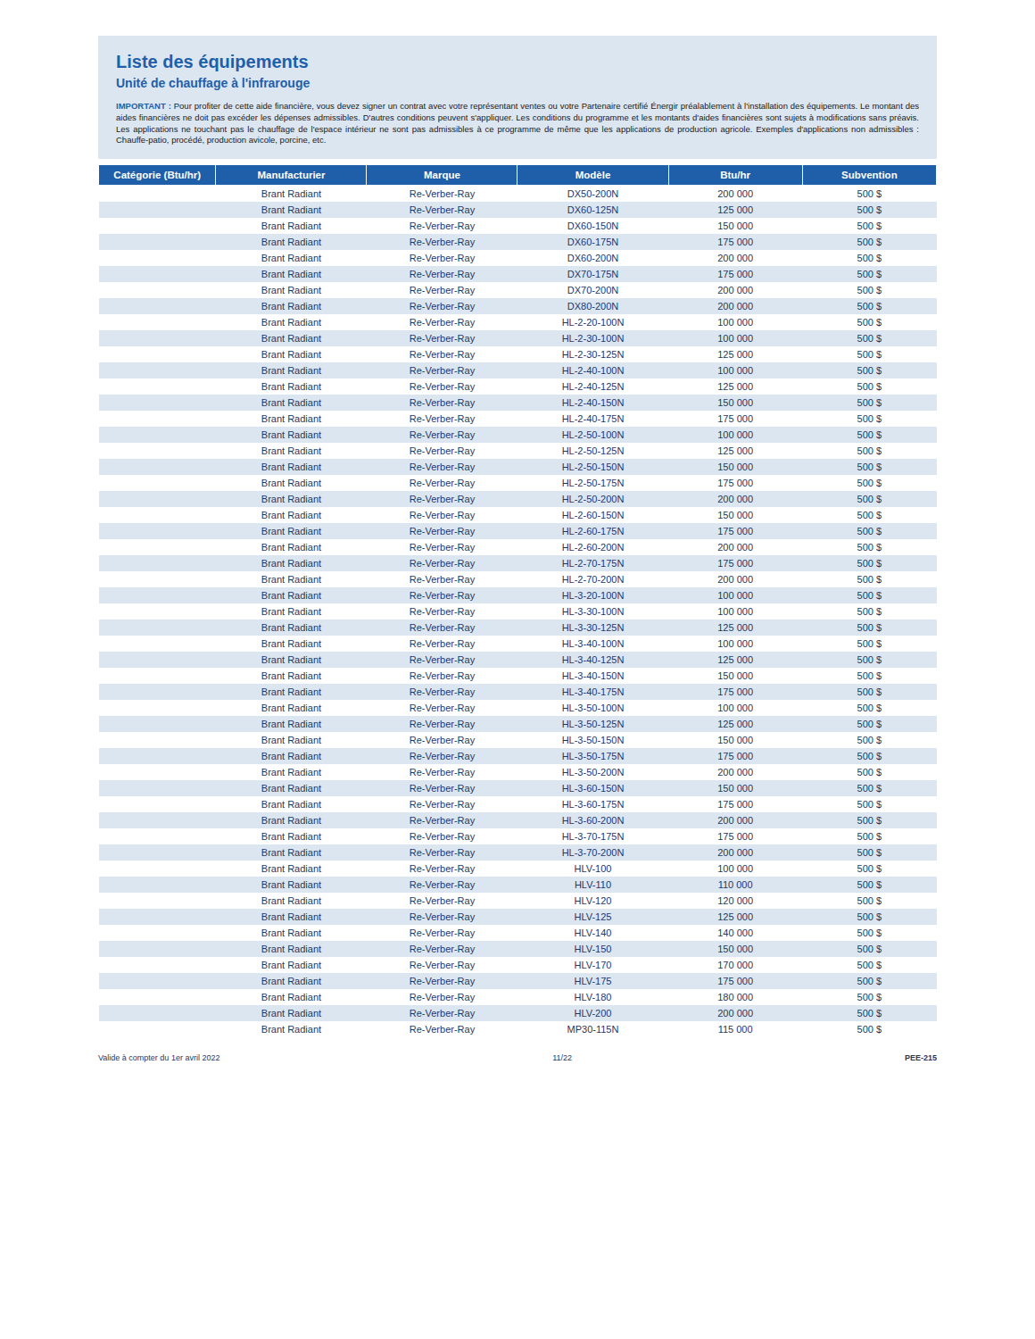Liste des équipements
Unité de chauffage à l'infrarouge
IMPORTANT : Pour profiter de cette aide financière, vous devez signer un contrat avec votre représentant ventes ou votre Partenaire certifié Énergir préalablement à l'installation des équipements. Le montant des aides financières ne doit pas excéder les dépenses admissibles. D'autres conditions peuvent s'appliquer. Les conditions du programme et les montants d'aides financières sont sujets à modifications sans préavis. Les applications ne touchant pas le chauffage de l'espace intérieur ne sont pas admissibles à ce programme de même que les applications de production agricole. Exemples d'applications non admissibles : Chauffe-patio, procédé, production avicole, porcine, etc.
| Catégorie (Btu/hr) | Manufacturier | Marque | Modèle | Btu/hr | Subvention |
| --- | --- | --- | --- | --- | --- |
| | Brant Radiant | Re-Verber-Ray | DX50-200N | 200 000 | 500 $ |
| | Brant Radiant | Re-Verber-Ray | DX60-125N | 125 000 | 500 $ |
| | Brant Radiant | Re-Verber-Ray | DX60-150N | 150 000 | 500 $ |
| | Brant Radiant | Re-Verber-Ray | DX60-175N | 175 000 | 500 $ |
| | Brant Radiant | Re-Verber-Ray | DX60-200N | 200 000 | 500 $ |
| | Brant Radiant | Re-Verber-Ray | DX70-175N | 175 000 | 500 $ |
| | Brant Radiant | Re-Verber-Ray | DX70-200N | 200 000 | 500 $ |
| | Brant Radiant | Re-Verber-Ray | DX80-200N | 200 000 | 500 $ |
| | Brant Radiant | Re-Verber-Ray | HL-2-20-100N | 100 000 | 500 $ |
| | Brant Radiant | Re-Verber-Ray | HL-2-30-100N | 100 000 | 500 $ |
| | Brant Radiant | Re-Verber-Ray | HL-2-30-125N | 125 000 | 500 $ |
| | Brant Radiant | Re-Verber-Ray | HL-2-40-100N | 100 000 | 500 $ |
| | Brant Radiant | Re-Verber-Ray | HL-2-40-125N | 125 000 | 500 $ |
| | Brant Radiant | Re-Verber-Ray | HL-2-40-150N | 150 000 | 500 $ |
| | Brant Radiant | Re-Verber-Ray | HL-2-40-175N | 175 000 | 500 $ |
| | Brant Radiant | Re-Verber-Ray | HL-2-50-100N | 100 000 | 500 $ |
| | Brant Radiant | Re-Verber-Ray | HL-2-50-125N | 125 000 | 500 $ |
| | Brant Radiant | Re-Verber-Ray | HL-2-50-150N | 150 000 | 500 $ |
| | Brant Radiant | Re-Verber-Ray | HL-2-50-175N | 175 000 | 500 $ |
| | Brant Radiant | Re-Verber-Ray | HL-2-50-200N | 200 000 | 500 $ |
| | Brant Radiant | Re-Verber-Ray | HL-2-60-150N | 150 000 | 500 $ |
| | Brant Radiant | Re-Verber-Ray | HL-2-60-175N | 175 000 | 500 $ |
| | Brant Radiant | Re-Verber-Ray | HL-2-60-200N | 200 000 | 500 $ |
| | Brant Radiant | Re-Verber-Ray | HL-2-70-175N | 175 000 | 500 $ |
| | Brant Radiant | Re-Verber-Ray | HL-2-70-200N | 200 000 | 500 $ |
| | Brant Radiant | Re-Verber-Ray | HL-3-20-100N | 100 000 | 500 $ |
| | Brant Radiant | Re-Verber-Ray | HL-3-30-100N | 100 000 | 500 $ |
| | Brant Radiant | Re-Verber-Ray | HL-3-30-125N | 125 000 | 500 $ |
| | Brant Radiant | Re-Verber-Ray | HL-3-40-100N | 100 000 | 500 $ |
| | Brant Radiant | Re-Verber-Ray | HL-3-40-125N | 125 000 | 500 $ |
| | Brant Radiant | Re-Verber-Ray | HL-3-40-150N | 150 000 | 500 $ |
| | Brant Radiant | Re-Verber-Ray | HL-3-40-175N | 175 000 | 500 $ |
| | Brant Radiant | Re-Verber-Ray | HL-3-50-100N | 100 000 | 500 $ |
| | Brant Radiant | Re-Verber-Ray | HL-3-50-125N | 125 000 | 500 $ |
| | Brant Radiant | Re-Verber-Ray | HL-3-50-150N | 150 000 | 500 $ |
| | Brant Radiant | Re-Verber-Ray | HL-3-50-175N | 175 000 | 500 $ |
| | Brant Radiant | Re-Verber-Ray | HL-3-50-200N | 200 000 | 500 $ |
| | Brant Radiant | Re-Verber-Ray | HL-3-60-150N | 150 000 | 500 $ |
| | Brant Radiant | Re-Verber-Ray | HL-3-60-175N | 175 000 | 500 $ |
| | Brant Radiant | Re-Verber-Ray | HL-3-60-200N | 200 000 | 500 $ |
| | Brant Radiant | Re-Verber-Ray | HL-3-70-175N | 175 000 | 500 $ |
| | Brant Radiant | Re-Verber-Ray | HL-3-70-200N | 200 000 | 500 $ |
| | Brant Radiant | Re-Verber-Ray | HLV-100 | 100 000 | 500 $ |
| | Brant Radiant | Re-Verber-Ray | HLV-110 | 110 000 | 500 $ |
| | Brant Radiant | Re-Verber-Ray | HLV-120 | 120 000 | 500 $ |
| | Brant Radiant | Re-Verber-Ray | HLV-125 | 125 000 | 500 $ |
| | Brant Radiant | Re-Verber-Ray | HLV-140 | 140 000 | 500 $ |
| | Brant Radiant | Re-Verber-Ray | HLV-150 | 150 000 | 500 $ |
| | Brant Radiant | Re-Verber-Ray | HLV-170 | 170 000 | 500 $ |
| | Brant Radiant | Re-Verber-Ray | HLV-175 | 175 000 | 500 $ |
| | Brant Radiant | Re-Verber-Ray | HLV-180 | 180 000 | 500 $ |
| | Brant Radiant | Re-Verber-Ray | HLV-200 | 200 000 | 500 $ |
| | Brant Radiant | Re-Verber-Ray | MP30-115N | 115 000 | 500 $ |
Valide à compter du 1er avril 2022
11/22
PEE-215